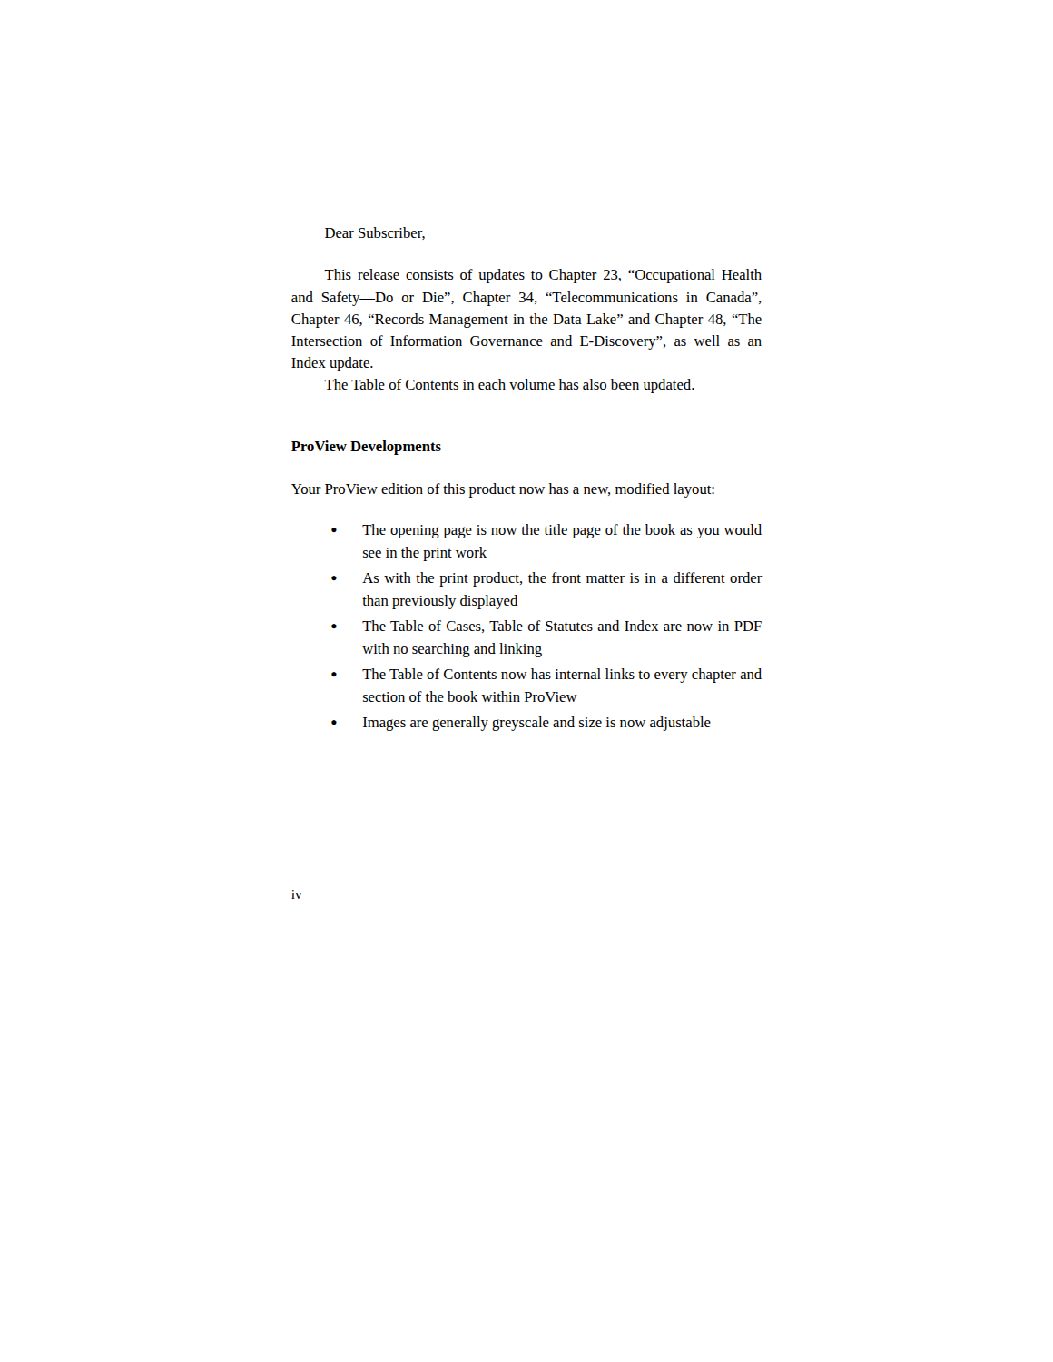Dear Subscriber,
This release consists of updates to Chapter 23, “Occupational Health and Safety—Do or Die”, Chapter 34, “Telecommunications in Canada”, Chapter 46, “Records Management in the Data Lake” and Chapter 48, “The Intersection of Information Governance and E-Discovery”, as well as an Index update.
The Table of Contents in each volume has also been updated.
ProView Developments
Your ProView edition of this product now has a new, modified layout:
The opening page is now the title page of the book as you would see in the print work
As with the print product, the front matter is in a different order than previously displayed
The Table of Cases, Table of Statutes and Index are now in PDF with no searching and linking
The Table of Contents now has internal links to every chapter and section of the book within ProView
Images are generally greyscale and size is now adjustable
iv